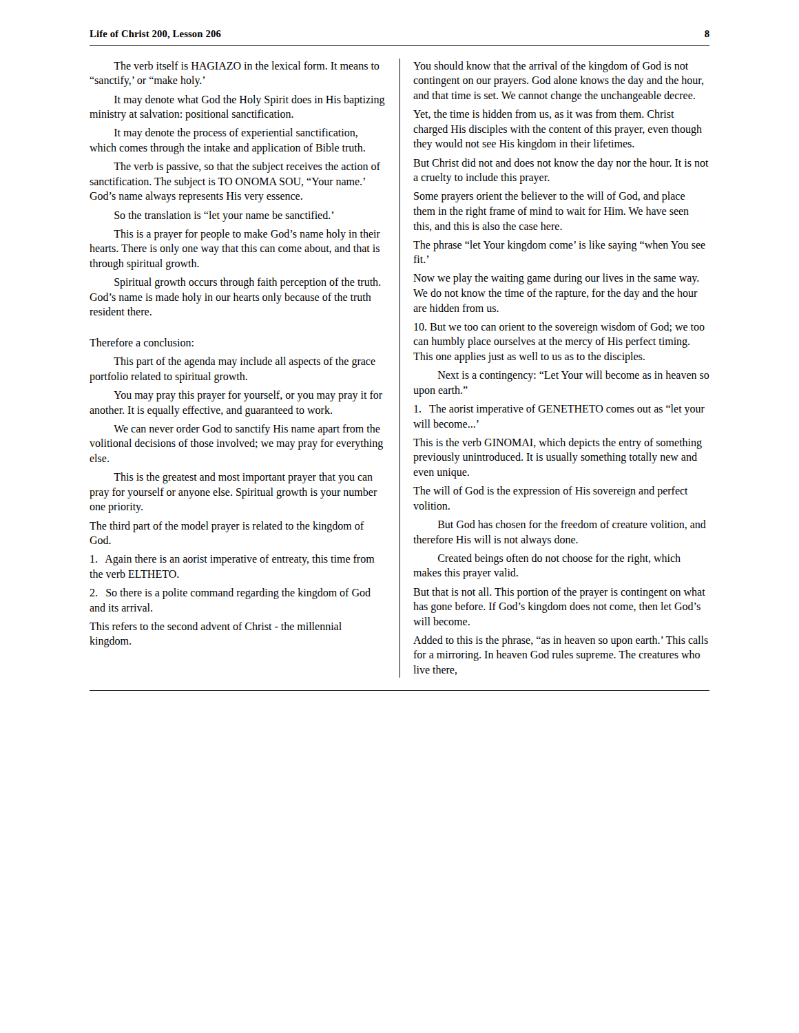Life of Christ 200, Lesson 206 8
The verb itself is HAGIAZO in the lexical form. It means to “sanctify,’ or “make holy.’
It may denote what God the Holy Spirit does in His baptizing ministry at salvation: positional sanctification.
It may denote the process of experiential sanctification, which comes through the intake and application of Bible truth.
The verb is passive, so that the subject receives the action of sanctification. The subject is TO ONOMA SOU, “Your name.’ God’s name always represents His very essence.
So the translation is “let your name be sanctified.’
This is a prayer for people to make God’s name holy in their hearts. There is only one way that this can come about, and that is through spiritual growth.
Spiritual growth occurs through faith perception of the truth. God’s name is made holy in our hearts only because of the truth resident there.
Therefore a conclusion:
This part of the agenda may include all aspects of the grace portfolio related to spiritual growth.
You may pray this prayer for yourself, or you may pray it for another. It is equally effective, and guaranteed to work.
We can never order God to sanctify His name apart from the volitional decisions of those involved; we may pray for everything else.
This is the greatest and most important prayer that you can pray for yourself or anyone else. Spiritual growth is your number one priority.
The third part of the model prayer is related to the kingdom of God.
1. Again there is an aorist imperative of entreaty, this time from the verb ELTHETO.
2. So there is a polite command regarding the kingdom of God and its arrival.
This refers to the second advent of Christ - the millennial kingdom.
You should know that the arrival of the kingdom of God is not contingent on our prayers. God alone knows the day and the hour, and that time is set. We cannot change the unchangeable decree.
Yet, the time is hidden from us, as it was from them. Christ charged His disciples with the content of this prayer, even though they would not see His kingdom in their lifetimes.
But Christ did not and does not know the day nor the hour. It is not a cruelty to include this prayer.
Some prayers orient the believer to the will of God, and place them in the right frame of mind to wait for Him. We have seen this, and this is also the case here.
The phrase “let Your kingdom come’ is like saying “when You see fit.’
Now we play the waiting game during our lives in the same way. We do not know the time of the rapture, for the day and the hour are hidden from us.
10. But we too can orient to the sovereign wisdom of God; we too can humbly place ourselves at the mercy of His perfect timing. This one applies just as well to us as to the disciples.
Next is a contingency: “Let Your will become as in heaven so upon earth.”
1. The aorist imperative of GENETHETO comes out as “let your will become...’
This is the verb GINOMAI, which depicts the entry of something previously unintroduced. It is usually something totally new and even unique.
The will of God is the expression of His sovereign and perfect volition.
But God has chosen for the freedom of creature volition, and therefore His will is not always done.
Created beings often do not choose for the right, which makes this prayer valid.
But that is not all. This portion of the prayer is contingent on what has gone before. If God’s kingdom does not come, then let God’s will become.
Added to this is the phrase, “as in heaven so upon earth.’ This calls for a mirroring. In heaven God rules supreme. The creatures who live there,